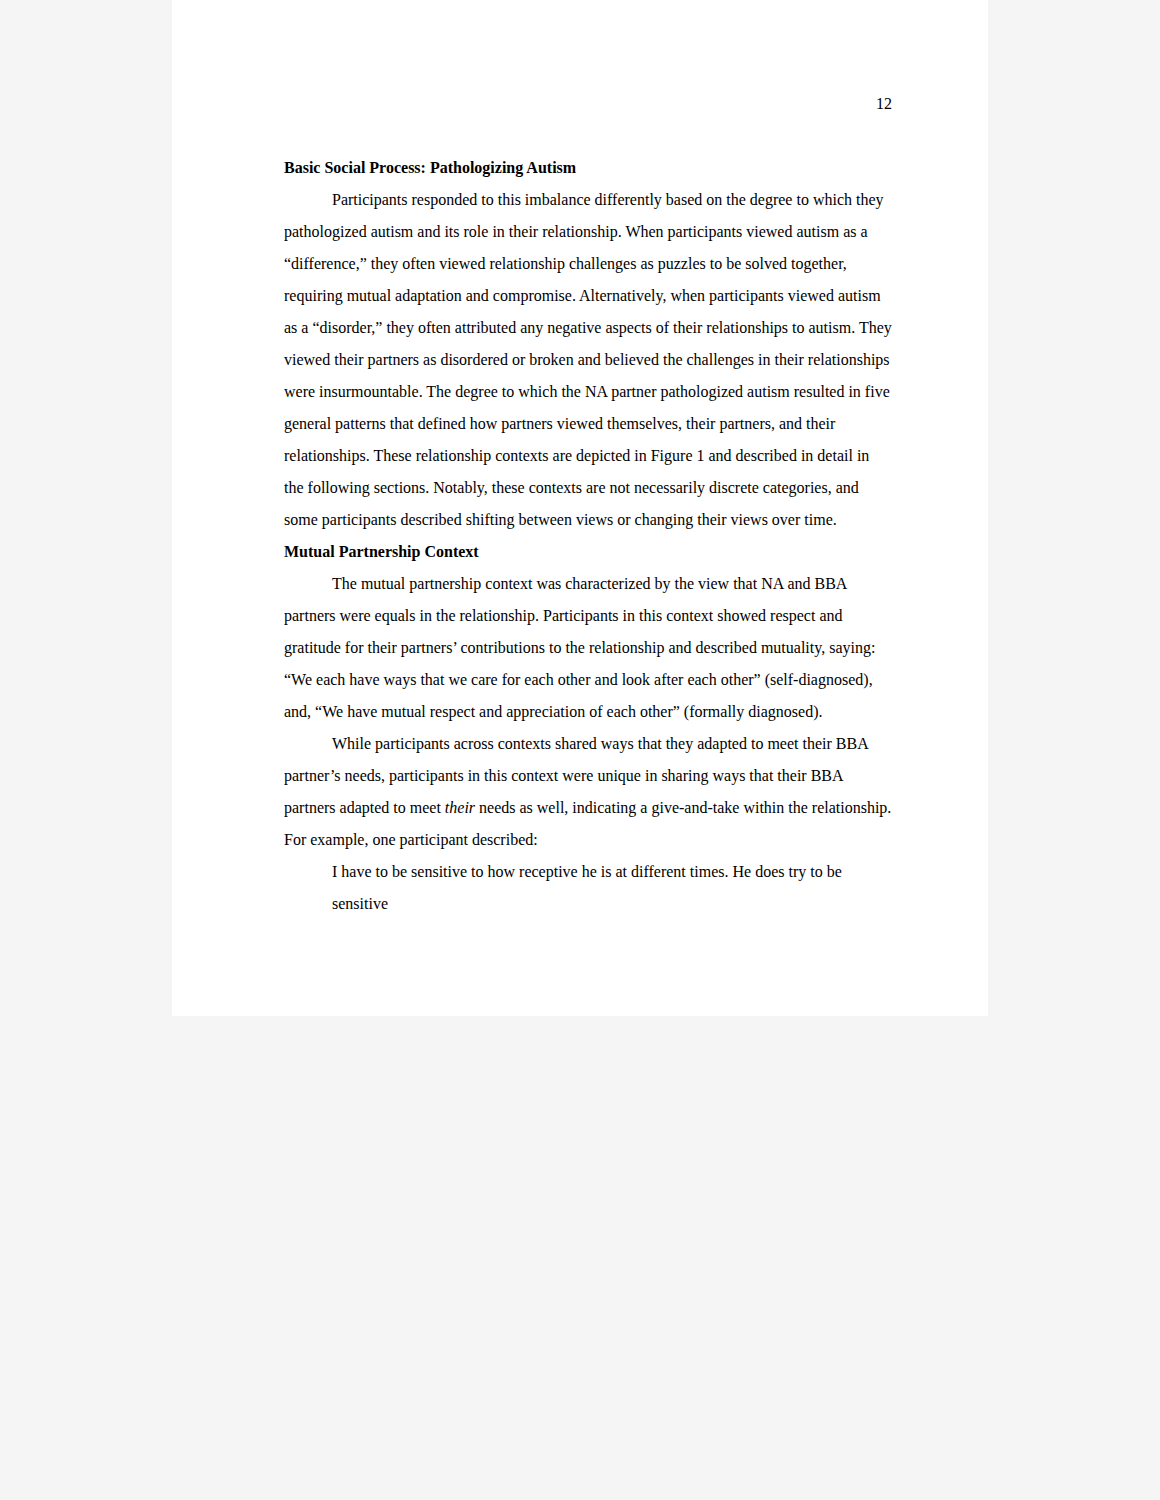12
Basic Social Process: Pathologizing Autism
Participants responded to this imbalance differently based on the degree to which they pathologized autism and its role in their relationship. When participants viewed autism as a “difference,” they often viewed relationship challenges as puzzles to be solved together, requiring mutual adaptation and compromise. Alternatively, when participants viewed autism as a “disorder,” they often attributed any negative aspects of their relationships to autism. They viewed their partners as disordered or broken and believed the challenges in their relationships were insurmountable. The degree to which the NA partner pathologized autism resulted in five general patterns that defined how partners viewed themselves, their partners, and their relationships. These relationship contexts are depicted in Figure 1 and described in detail in the following sections. Notably, these contexts are not necessarily discrete categories, and some participants described shifting between views or changing their views over time.
Mutual Partnership Context
The mutual partnership context was characterized by the view that NA and BBA partners were equals in the relationship. Participants in this context showed respect and gratitude for their partners’ contributions to the relationship and described mutuality, saying: “We each have ways that we care for each other and look after each other” (self-diagnosed), and, “We have mutual respect and appreciation of each other” (formally diagnosed).
While participants across contexts shared ways that they adapted to meet their BBA partner’s needs, participants in this context were unique in sharing ways that their BBA partners adapted to meet their needs as well, indicating a give-and-take within the relationship. For example, one participant described:
I have to be sensitive to how receptive he is at different times. He does try to be sensitive